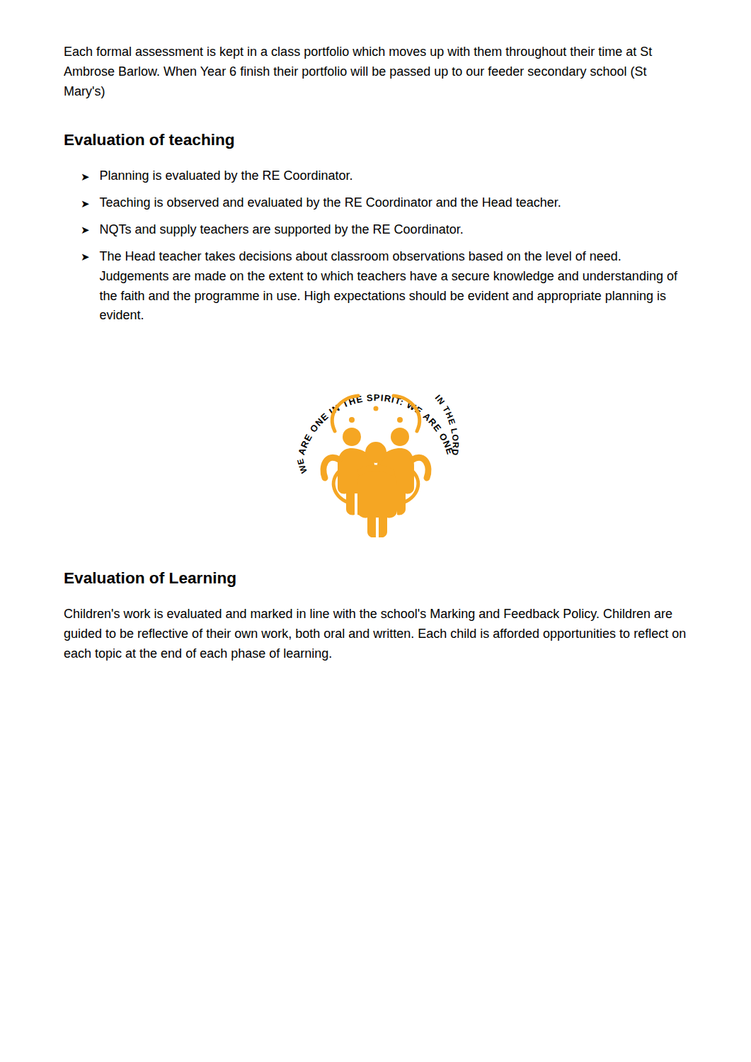Each formal assessment is kept in a class portfolio which moves up with them throughout their time at St Ambrose Barlow. When Year 6 finish their portfolio will be passed up to our feeder secondary school (St Mary's)
Evaluation of teaching
Planning is evaluated by the RE Coordinator.
Teaching is observed and evaluated by the RE Coordinator and the Head teacher.
NQTs and supply teachers are supported by the RE Coordinator.
The Head teacher takes decisions about classroom observations based on the level of need. Judgements are made on the extent to which teachers have a secure knowledge and understanding of the faith and the programme in use. High expectations should be evident and appropriate planning is evident.
ARE ONE IN THE SPIRIT: WE ARE ONE WE IN THE LORD
Evaluation of Learning
Children's work is evaluated and marked in line with the school's Marking and Feedback Policy. Children are guided to be reflective of their own work, both oral and written. Each child is afforded opportunities to reflect on each topic at the end of each phase of learning.